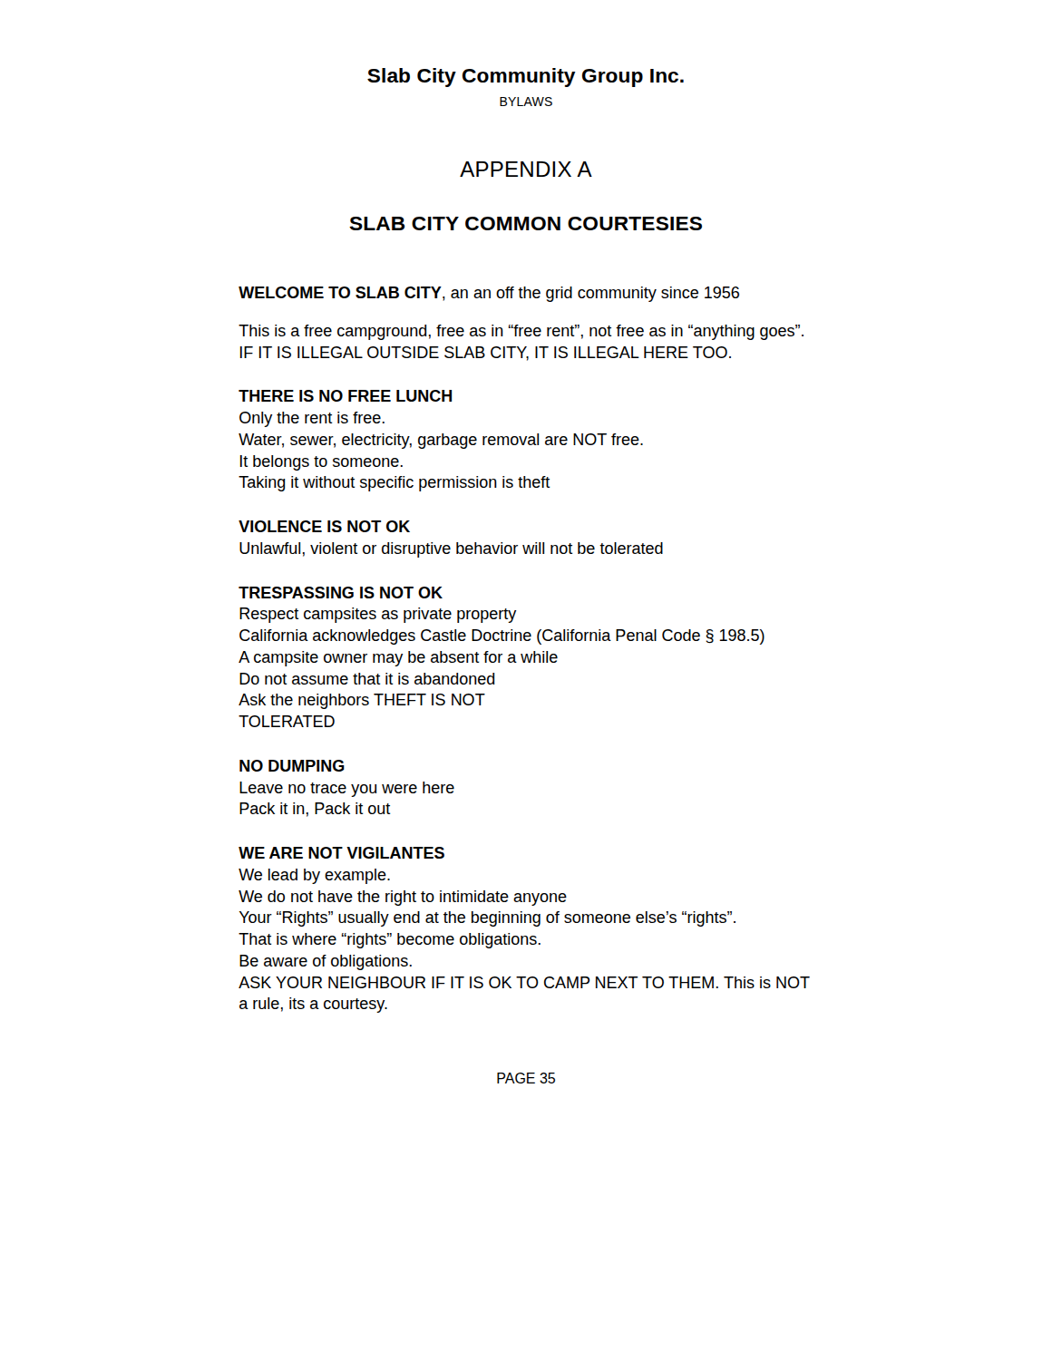Slab City Community Group Inc.
BYLAWS
APPENDIX A
SLAB CITY COMMON COURTESIES
WELCOME TO SLAB CITY, an an off the grid community since 1956
This is a free campground, free as in “free rent”, not free as in “anything goes”. IF IT IS ILLEGAL OUTSIDE SLAB CITY, IT IS ILLEGAL HERE TOO.
THERE IS NO FREE LUNCH
Only the rent is free.
Water, sewer, electricity, garbage removal are NOT free.
It belongs to someone.
Taking it without specific permission is theft
VIOLENCE IS NOT OK
Unlawful, violent or disruptive behavior will not be tolerated
TRESPASSING IS NOT OK
Respect campsites as private property
California acknowledges Castle Doctrine (California Penal Code § 198.5)
A campsite owner may be absent for a while
Do not assume that it is abandoned
Ask the neighbors THEFT IS NOT
TOLERATED
NO DUMPING
Leave no trace you were here
Pack it in, Pack it out
WE ARE NOT VIGILANTES
We lead by example.
We do not have the right to intimidate anyone
Your “Rights” usually end at the beginning of someone else’s “rights”.
That is where “rights” become obligations.
Be aware of obligations.
ASK YOUR NEIGHBOUR IF IT IS OK TO CAMP NEXT TO THEM. This is NOT a rule, its a courtesy.
PAGE 35